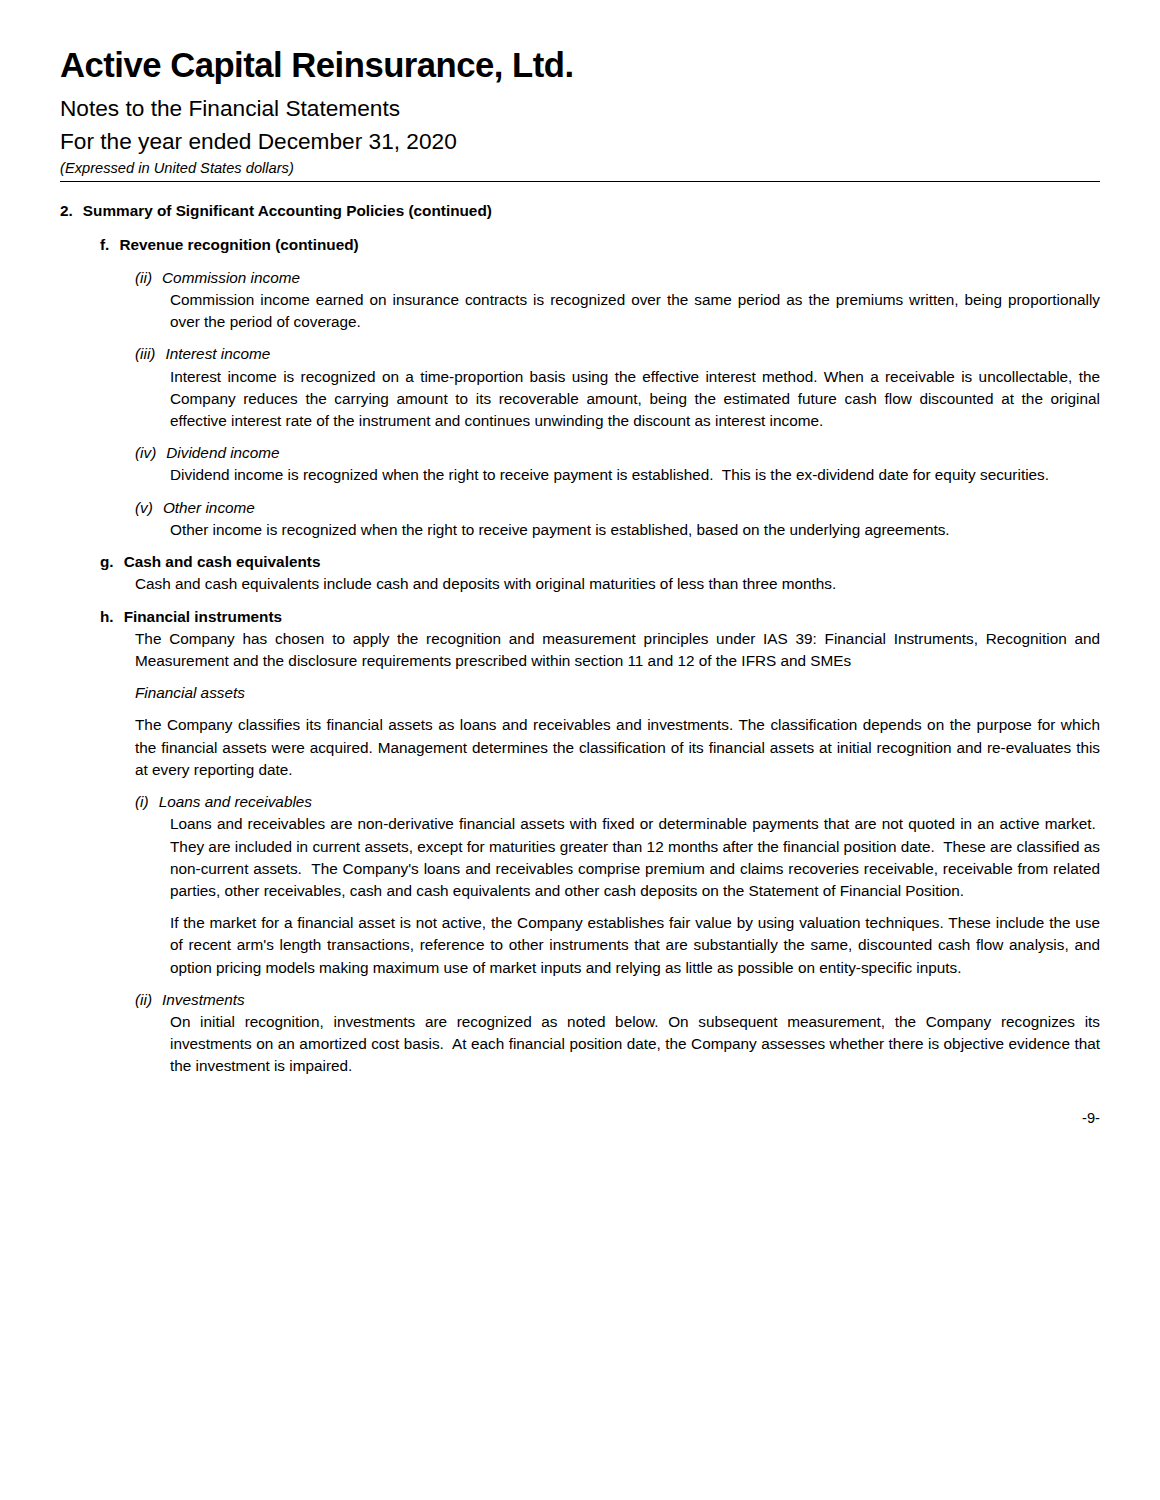Active Capital Reinsurance, Ltd.
Notes to the Financial Statements
For the year ended December 31, 2020
(Expressed in United States dollars)
2.
Summary of Significant Accounting Policies (continued)
f.
Revenue recognition (continued)
(ii)
Commission income
Commission income earned on insurance contracts is recognized over the same period as the premiums written, being proportionally over the period of coverage.
(iii)
Interest income
Interest income is recognized on a time-proportion basis using the effective interest method. When a receivable is uncollectable, the Company reduces the carrying amount to its recoverable amount, being the estimated future cash flow discounted at the original effective interest rate of the instrument and continues unwinding the discount as interest income.
(iv)
Dividend income
Dividend income is recognized when the right to receive payment is established. This is the ex-dividend date for equity securities.
(v)
Other income
Other income is recognized when the right to receive payment is established, based on the underlying agreements.
g.
Cash and cash equivalents
Cash and cash equivalents include cash and deposits with original maturities of less than three months.
h.
Financial instruments
The Company has chosen to apply the recognition and measurement principles under IAS 39: Financial Instruments, Recognition and Measurement and the disclosure requirements prescribed within section 11 and 12 of the IFRS and SMEs
Financial assets
The Company classifies its financial assets as loans and receivables and investments. The classification depends on the purpose for which the financial assets were acquired. Management determines the classification of its financial assets at initial recognition and re-evaluates this at every reporting date.
(i)
Loans and receivables
Loans and receivables are non-derivative financial assets with fixed or determinable payments that are not quoted in an active market. They are included in current assets, except for maturities greater than 12 months after the financial position date. These are classified as non-current assets. The Company's loans and receivables comprise premium and claims recoveries receivable, receivable from related parties, other receivables, cash and cash equivalents and other cash deposits on the Statement of Financial Position.
If the market for a financial asset is not active, the Company establishes fair value by using valuation techniques. These include the use of recent arm's length transactions, reference to other instruments that are substantially the same, discounted cash flow analysis, and option pricing models making maximum use of market inputs and relying as little as possible on entity-specific inputs.
(ii)
Investments
On initial recognition, investments are recognized as noted below. On subsequent measurement, the Company recognizes its investments on an amortized cost basis. At each financial position date, the Company assesses whether there is objective evidence that the investment is impaired.
-9-